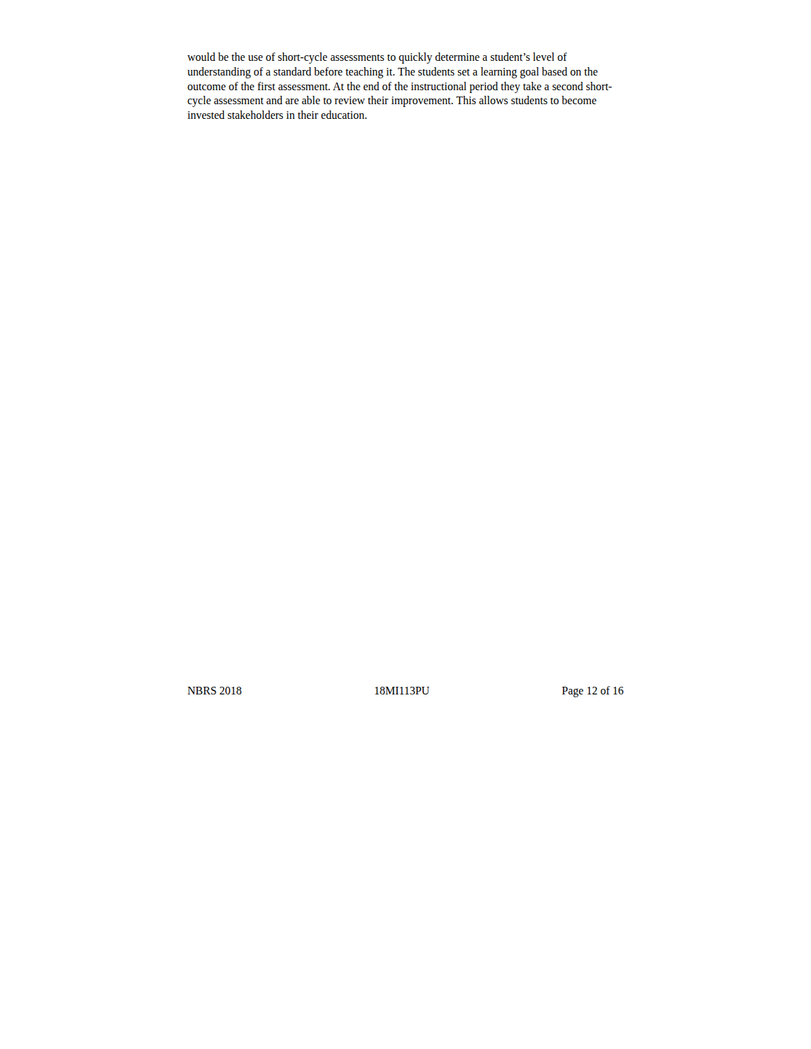would be the use of short-cycle assessments to quickly determine a student’s level of understanding of a standard before teaching it. The students set a learning goal based on the outcome of the first assessment. At the end of the instructional period they take a second short-cycle assessment and are able to review their improvement. This allows students to become invested stakeholders in their education.
NBRS 2018
18MI113PU
Page 12 of 16